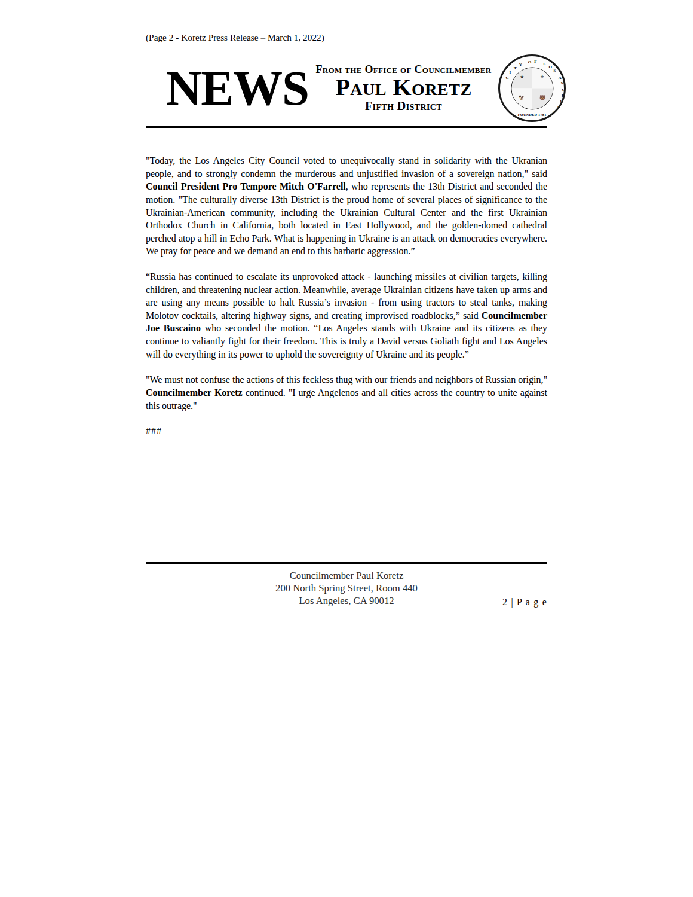(Page 2 - Koretz Press Release – March 1, 2022)
NEWS
From the Office of Councilmember
Paul Koretz
Fifth District
C I T Y O F L O S A N G E L E S
★
⚜
🦅
🐻
FOUNDED 1781
"Today, the Los Angeles City Council voted to unequivocally stand in solidarity with the Ukranian people, and to strongly condemn the murderous and unjustified invasion of a sovereign nation," said Council President Pro Tempore Mitch O'Farrell, who represents the 13th District and seconded the motion. "The culturally diverse 13th District is the proud home of several places of significance to the Ukrainian-American community, including the Ukrainian Cultural Center and the first Ukrainian Orthodox Church in California, both located in East Hollywood, and the golden-domed cathedral perched atop a hill in Echo Park. What is happening in Ukraine is an attack on democracies everywhere. We pray for peace and we demand an end to this barbaric aggression.”
“Russia has continued to escalate its unprovoked attack - launching missiles at civilian targets, killing children, and threatening nuclear action. Meanwhile, average Ukrainian citizens have taken up arms and are using any means possible to halt Russia’s invasion - from using tractors to steal tanks, making Molotov cocktails, altering highway signs, and creating improvised roadblocks,” said Councilmember Joe Buscaino who seconded the motion. “Los Angeles stands with Ukraine and its citizens as they continue to valiantly fight for their freedom. This is truly a David versus Goliath fight and Los Angeles will do everything in its power to uphold the sovereignty of Ukraine and its people.”
"We must not confuse the actions of this feckless thug with our friends and neighbors of Russian origin," Councilmember Koretz continued. "I urge Angelenos and all cities across the country to unite against this outrage."
###
Councilmember Paul Koretz
200 North Spring Street, Room 440
Los Angeles, CA 90012
2 | P a g e